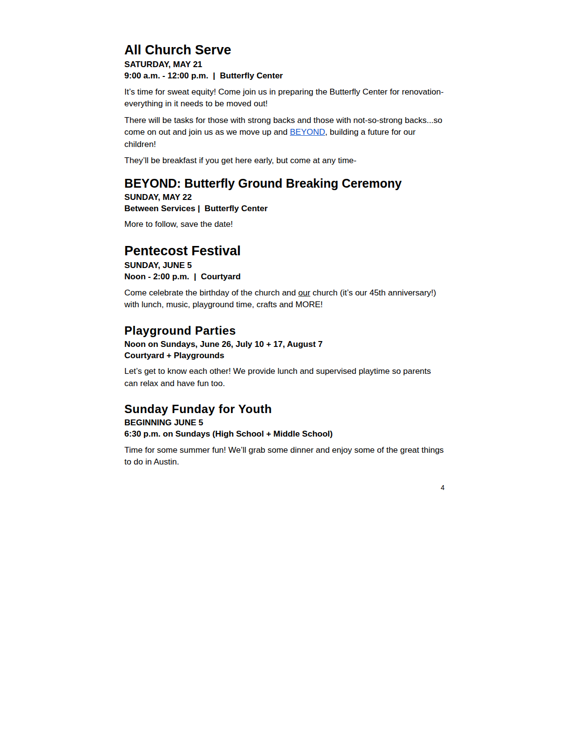All Church Serve
SATURDAY, MAY 21
9:00 a.m. - 12:00 p.m. | Butterfly Center
It’s time for sweat equity! Come join us in preparing the Butterfly Center for renovation-everything in it needs to be moved out!
There will be tasks for those with strong backs and those with not-so-strong backs...so come on out and join us as we move up and BEYOND, building a future for our children!
They’ll be breakfast if you get here early, but come at any time-
BEYOND: Butterfly Ground Breaking Ceremony
SUNDAY, MAY 22
Between Services | Butterfly Center
More to follow, save the date!
Pentecost Festival
SUNDAY, JUNE 5
Noon - 2:00 p.m. | Courtyard
Come celebrate the birthday of the church and our church (it’s our 45th anniversary!) with lunch, music, playground time, crafts and MORE!
Playground Parties
Noon on Sundays, June 26, July 10 + 17, August 7
Courtyard + Playgrounds
Let’s get to know each other! We provide lunch and supervised playtime so parents can relax and have fun too.
Sunday Funday for Youth
BEGINNING JUNE 5
6:30 p.m. on Sundays (High School + Middle School)
Time for some summer fun! We’ll grab some dinner and enjoy some of the great things to do in Austin.
4